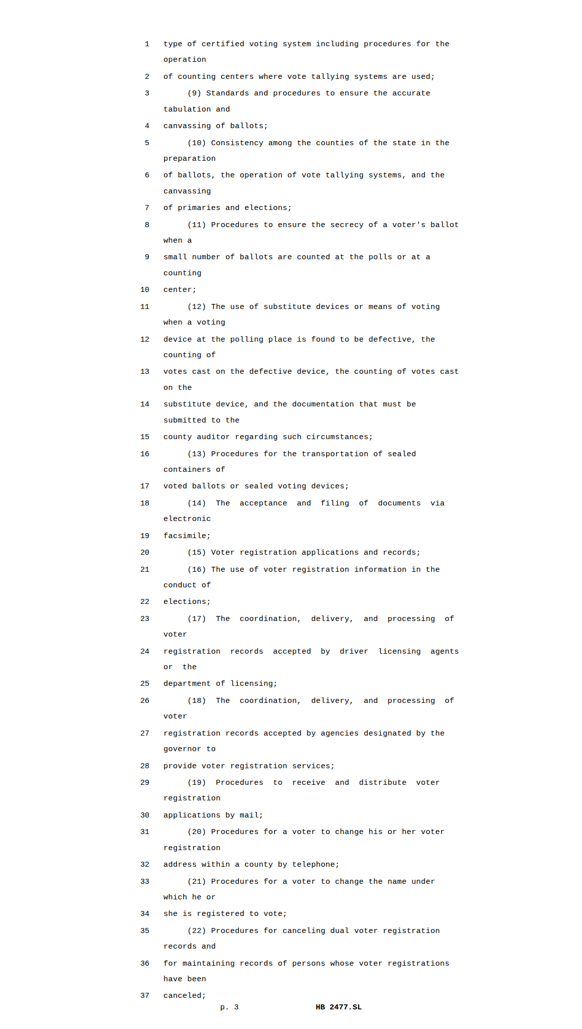| 1 | type of certified voting system including procedures for the operation |
| 2 | of counting centers where vote tallying systems are used; |
| 3 | (9) Standards and procedures to ensure the accurate tabulation and |
| 4 | canvassing of ballots; |
| 5 | (10) Consistency among the counties of the state in the preparation |
| 6 | of ballots, the operation of vote tallying systems, and the canvassing |
| 7 | of primaries and elections; |
| 8 | (11) Procedures to ensure the secrecy of a voter's ballot when a |
| 9 | small number of ballots are counted at the polls or at a counting |
| 10 | center; |
| 11 | (12) The use of substitute devices or means of voting when a voting |
| 12 | device at the polling place is found to be defective, the counting of |
| 13 | votes cast on the defective device, the counting of votes cast on the |
| 14 | substitute device, and the documentation that must be submitted to the |
| 15 | county auditor regarding such circumstances; |
| 16 | (13) Procedures for the transportation of sealed containers of |
| 17 | voted ballots or sealed voting devices; |
| 18 | (14) The acceptance and filing of documents via electronic |
| 19 | facsimile; |
| 20 | (15) Voter registration applications and records; |
| 21 | (16) The use of voter registration information in the conduct of |
| 22 | elections; |
| 23 | (17) The coordination, delivery, and processing of voter |
| 24 | registration records accepted by driver licensing agents or the |
| 25 | department of licensing; |
| 26 | (18) The coordination, delivery, and processing of voter |
| 27 | registration records accepted by agencies designated by the governor to |
| 28 | provide voter registration services; |
| 29 | (19) Procedures to receive and distribute voter registration |
| 30 | applications by mail; |
| 31 | (20) Procedures for a voter to change his or her voter registration |
| 32 | address within a county by telephone; |
| 33 | (21) Procedures for a voter to change the name under which he or |
| 34 | she is registered to vote; |
| 35 | (22) Procedures for canceling dual voter registration records and |
| 36 | for maintaining records of persons whose voter registrations have been |
| 37 | canceled; |
p. 3 HB 2477.SL